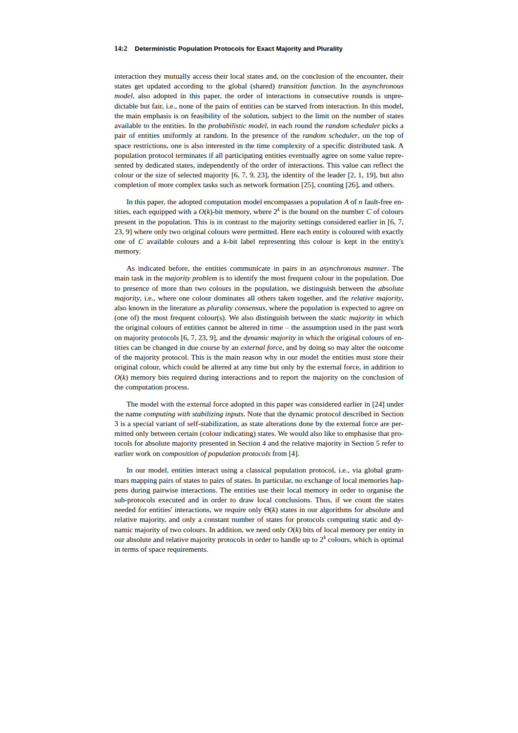14:2 Deterministic Population Protocols for Exact Majority and Plurality
interaction they mutually access their local states and, on the conclusion of the encounter, their states get updated according to the global (shared) transition function. In the asynchronous model, also adopted in this paper, the order of interactions in consecutive rounds is unpredictable but fair, i.e., none of the pairs of entities can be starved from interaction. In this model, the main emphasis is on feasibility of the solution, subject to the limit on the number of states available to the entities. In the probabilistic model, in each round the random scheduler picks a pair of entities uniformly at random. In the presence of the random scheduler, on the top of space restrictions, one is also interested in the time complexity of a specific distributed task. A population protocol terminates if all participating entities eventually agree on some value represented by dedicated states, independently of the order of interactions. This value can reflect the colour or the size of selected majority [6, 7, 9, 23], the identity of the leader [2, 1, 19], but also completion of more complex tasks such as network formation [25], counting [26], and others.
In this paper, the adopted computation model encompasses a population A of n fault-free entities, each equipped with a O(k)-bit memory, where 2k is the bound on the number C of colours present in the population. This is in contrast to the majority settings considered earlier in [6, 7, 23, 9] where only two original colours were permitted. Here each entity is coloured with exactly one of C available colours and a k-bit label representing this colour is kept in the entity's memory.
As indicated before, the entities communicate in pairs in an asynchronous manner. The main task in the majority problem is to identify the most frequent colour in the population. Due to presence of more than two colours in the population, we distinguish between the absolute majority, i.e., where one colour dominates all others taken together, and the relative majority, also known in the literature as plurality consensus, where the population is expected to agree on (one of) the most frequent colour(s). We also distinguish between the static majority in which the original colours of entities cannot be altered in time – the assumption used in the past work on majority protocols [6, 7, 23, 9], and the dynamic majority in which the original colours of entities can be changed in due course by an external force, and by doing so may alter the outcome of the majority protocol. This is the main reason why in our model the entities must store their original colour, which could be altered at any time but only by the external force, in addition to O(k) memory bits required during interactions and to report the majority on the conclusion of the computation process.
The model with the external force adopted in this paper was considered earlier in [24] under the name computing with stabilizing inputs. Note that the dynamic protocol described in Section 3 is a special variant of self-stabilization, as state alterations done by the external force are permitted only between certain (colour indicating) states. We would also like to emphasise that protocols for absolute majority presented in Section 4 and the relative majority in Section 5 refer to earlier work on composition of population protocols from [4].
In our model, entities interact using a classical population protocol, i.e., via global grammars mapping pairs of states to pairs of states. In particular, no exchange of local memories happens during pairwise interactions. The entities use their local memory in order to organise the sub-protocols executed and in order to draw local conclusions. Thus, if we count the states needed for entities' interactions, we require only Θ(k) states in our algorithms for absolute and relative majority, and only a constant number of states for protocols computing static and dynamic majority of two colours. In addition, we need only O(k) bits of local memory per entity in our absolute and relative majority protocols in order to handle up to 2k colours, which is optimal in terms of space requirements.